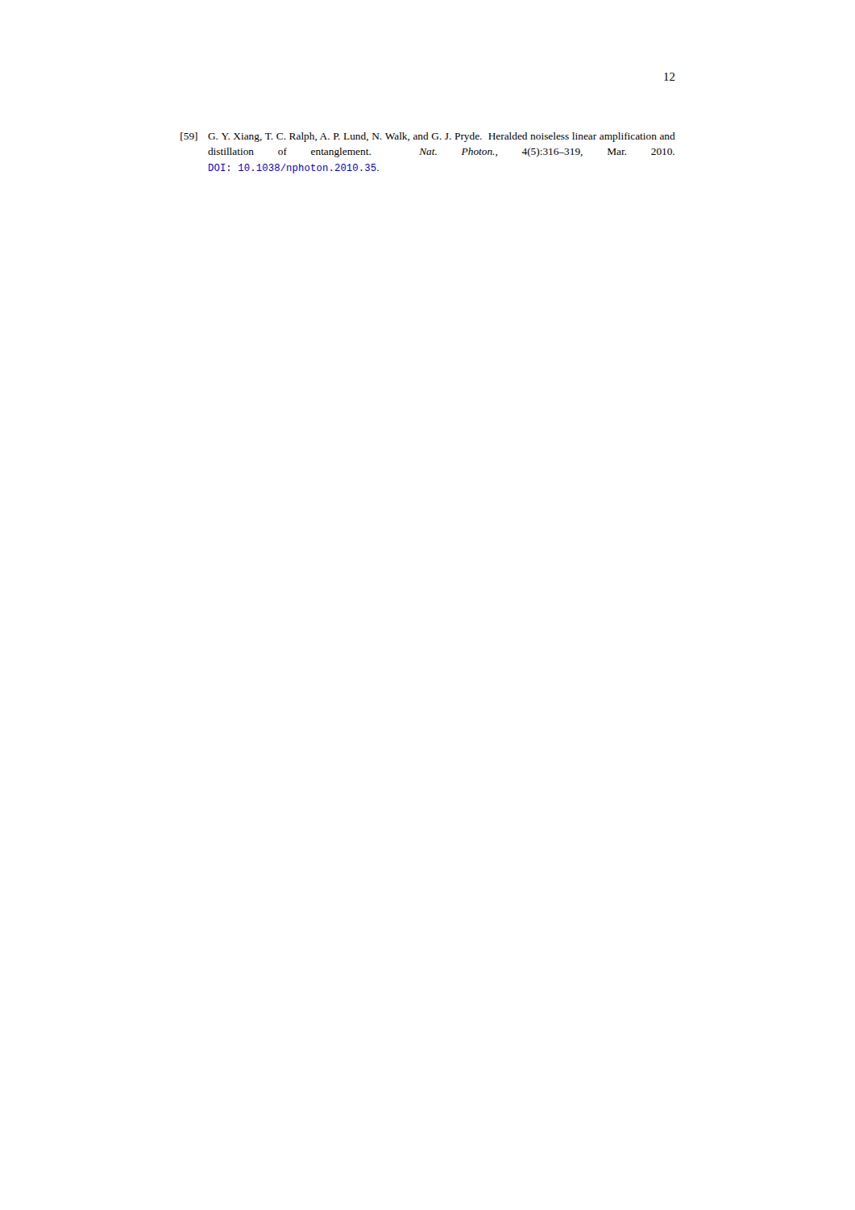12
[59] G. Y. Xiang, T. C. Ralph, A. P. Lund, N. Walk, and G. J. Pryde. Heralded noiseless linear amplification and distillation of entanglement. Nat. Photon., 4(5):316–319, Mar. 2010. DOI: 10.1038/nphoton.2010.35.